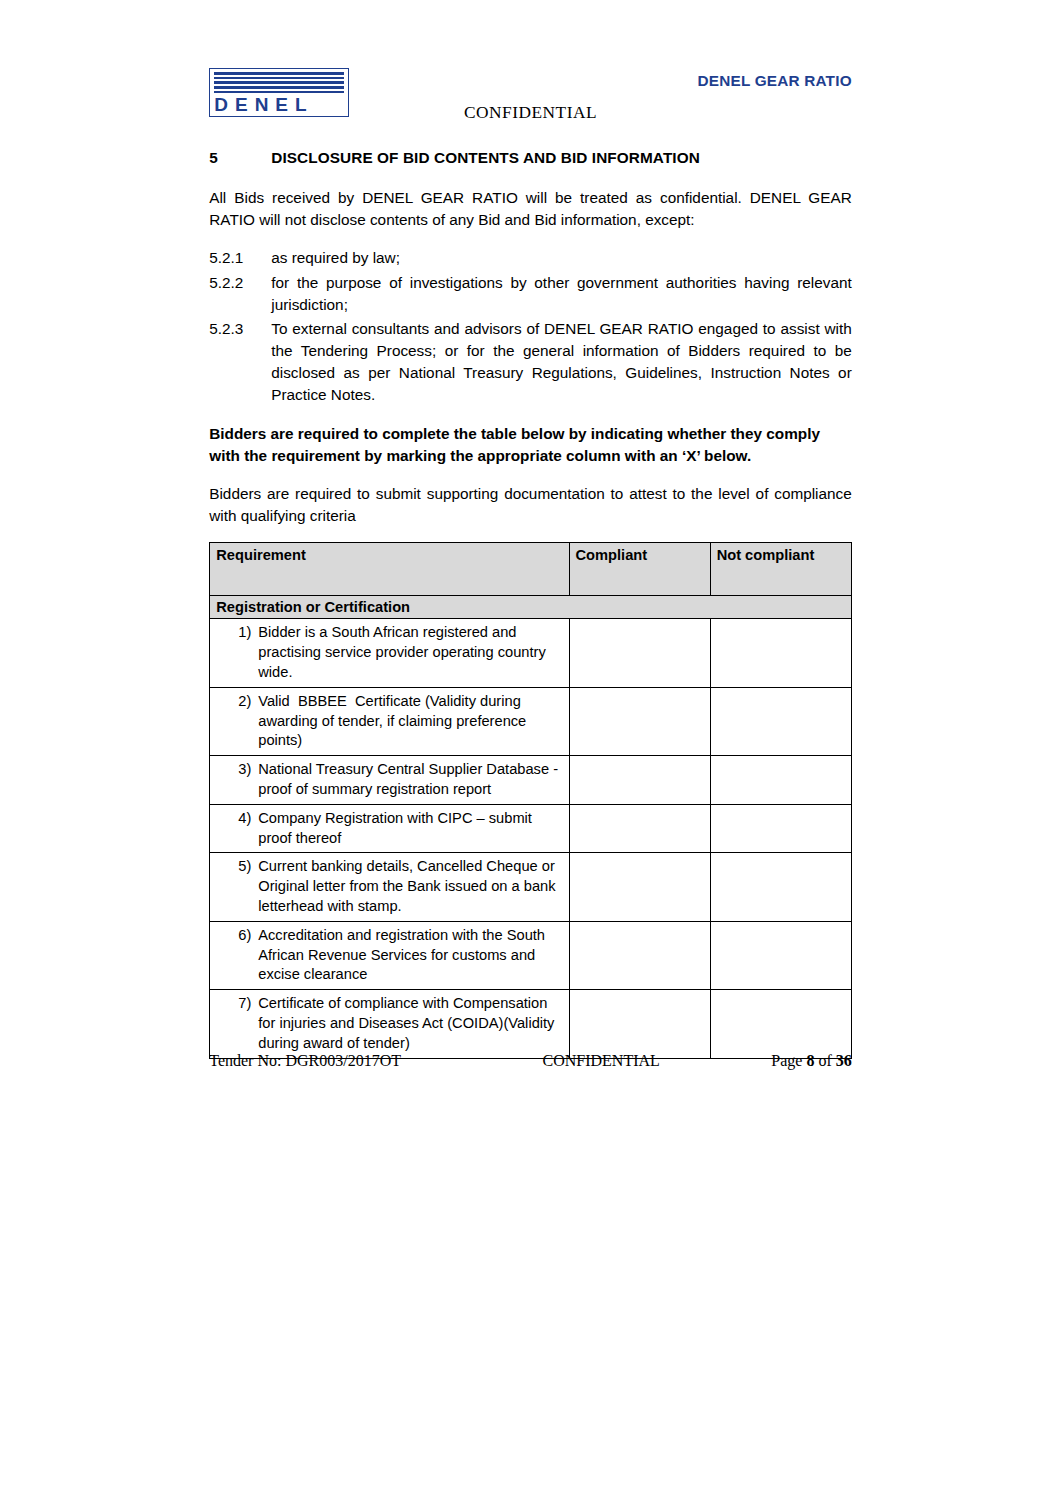DENEL
DENEL GEAR RATIO
CONFIDENTIAL
5
DISCLOSURE OF BID CONTENTS AND BID INFORMATION
All Bids received by DENEL GEAR RATIO will be treated as confidential. DENEL GEAR RATIO will not disclose contents of any Bid and Bid information, except:
5.2.1
as required by law;
5.2.2
for the purpose of investigations by other government authorities having relevant jurisdiction;
5.2.3
To external consultants and advisors of DENEL GEAR RATIO engaged to assist with the Tendering Process; or for the general information of Bidders required to be disclosed as per National Treasury Regulations, Guidelines, Instruction Notes or Practice Notes.
Bidders are required to complete the table below by indicating whether they comply with the requirement by marking the appropriate column with an ‘X’ below.
Bidders are required to submit supporting documentation to attest to the level of compliance with qualifying criteria
| Requirement | Compliant | Not compliant |
| --- | --- | --- |
| Registration or Certification |
| 1) Bidder is a South African registered and practising service provider operating country wide. | | |
| 2) Valid BBBEE Certificate (Validity during awarding of tender, if claiming preference points) | | |
| 3) National Treasury Central Supplier Database - proof of summary registration report | | |
| 4) Company Registration with CIPC – submit proof thereof | | |
| 5) Current banking details, Cancelled Cheque or Original letter from the Bank issued on a bank letterhead with stamp. | | |
| 6) Accreditation and registration with the South African Revenue Services for customs and excise clearance | | |
| 7) Certificate of compliance with Compensation for injuries and Diseases Act (COIDA)(Validity during award of tender) | | |
Tender No: DGR003/2017OT
CONFIDENTIAL
Page 8 of 36